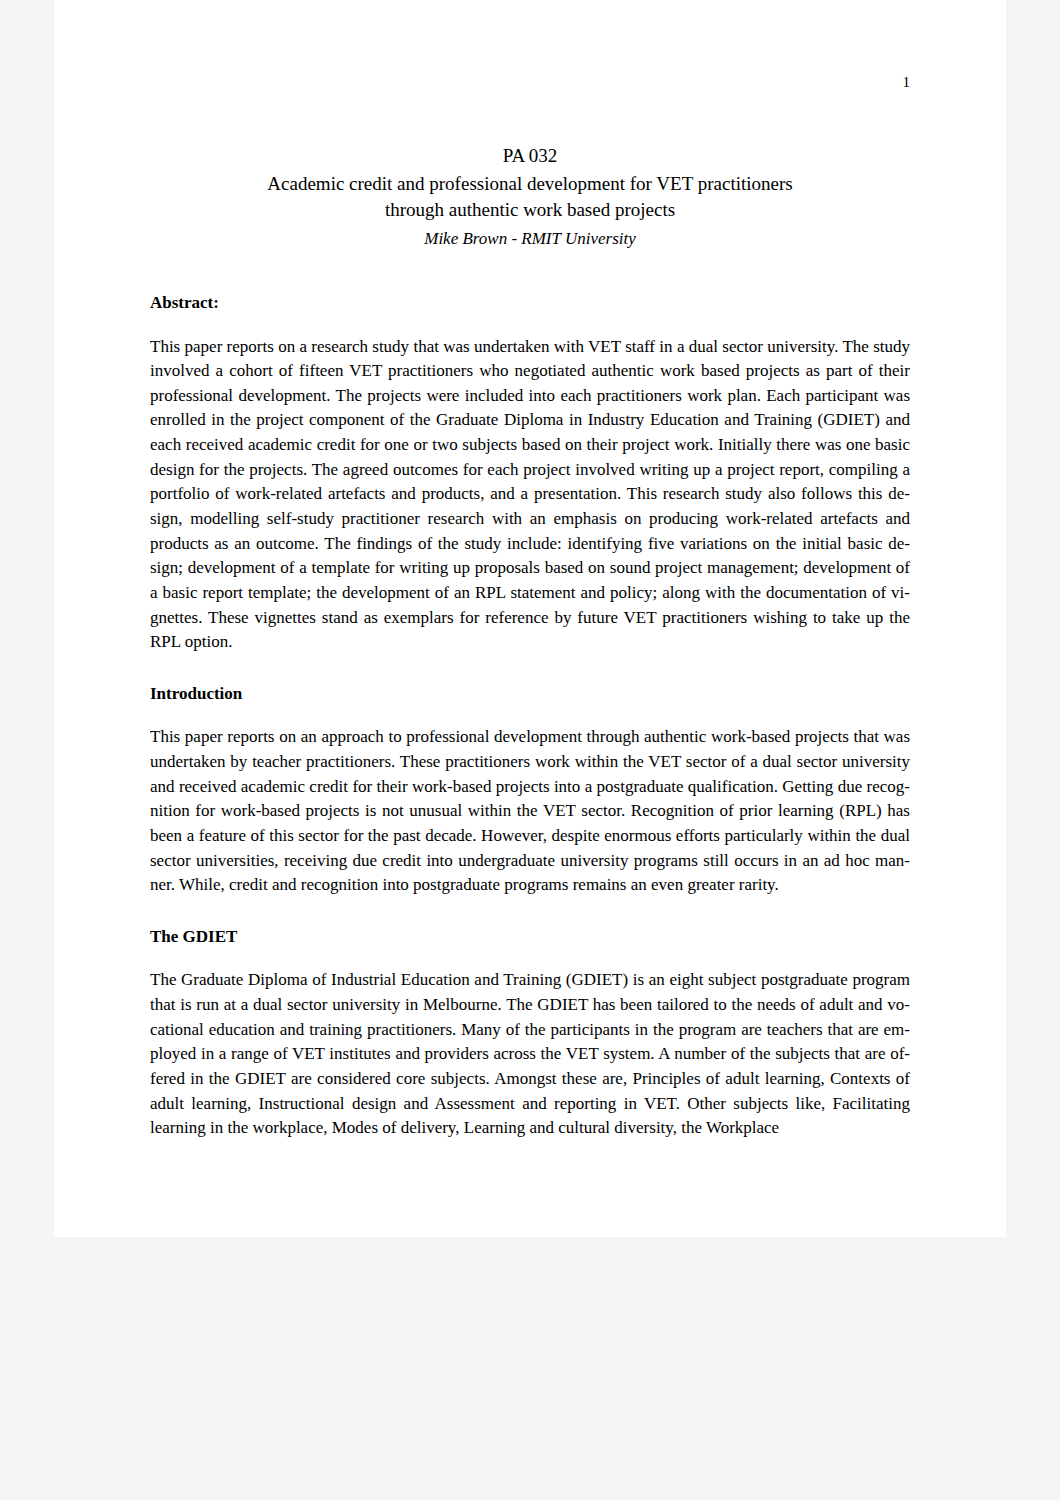1
PA 032
Academic credit and professional development for VET practitioners
through authentic work based projects
Mike Brown - RMIT University
Abstract:
This paper reports on a research study that was undertaken with VET staff in a dual sector university. The study involved a cohort of fifteen VET practitioners who negotiated authentic work based projects as part of their professional development. The projects were included into each practitioners work plan. Each participant was enrolled in the project component of the Graduate Diploma in Industry Education and Training (GDIET) and each received academic credit for one or two subjects based on their project work. Initially there was one basic design for the projects. The agreed outcomes for each project involved writing up a project report, compiling a portfolio of work-related artefacts and products, and a presentation. This research study also follows this design, modelling self-study practitioner research with an emphasis on producing work-related artefacts and products as an outcome. The findings of the study include: identifying five variations on the initial basic design; development of a template for writing up proposals based on sound project management; development of a basic report template; the development of an RPL statement and policy; along with the documentation of vignettes. These vignettes stand as exemplars for reference by future VET practitioners wishing to take up the RPL option.
Introduction
This paper reports on an approach to professional development through authentic work-based projects that was undertaken by teacher practitioners. These practitioners work within the VET sector of a dual sector university and received academic credit for their work-based projects into a postgraduate qualification. Getting due recognition for work-based projects is not unusual within the VET sector. Recognition of prior learning (RPL) has been a feature of this sector for the past decade. However, despite enormous efforts particularly within the dual sector universities, receiving due credit into undergraduate university programs still occurs in an ad hoc manner. While, credit and recognition into postgraduate programs remains an even greater rarity.
The GDIET
The Graduate Diploma of Industrial Education and Training (GDIET) is an eight subject postgraduate program that is run at a dual sector university in Melbourne. The GDIET has been tailored to the needs of adult and vocational education and training practitioners. Many of the participants in the program are teachers that are employed in a range of VET institutes and providers across the VET system. A number of the subjects that are offered in the GDIET are considered core subjects. Amongst these are, Principles of adult learning, Contexts of adult learning, Instructional design and Assessment and reporting in VET. Other subjects like, Facilitating learning in the workplace, Modes of delivery, Learning and cultural diversity, the Workplace